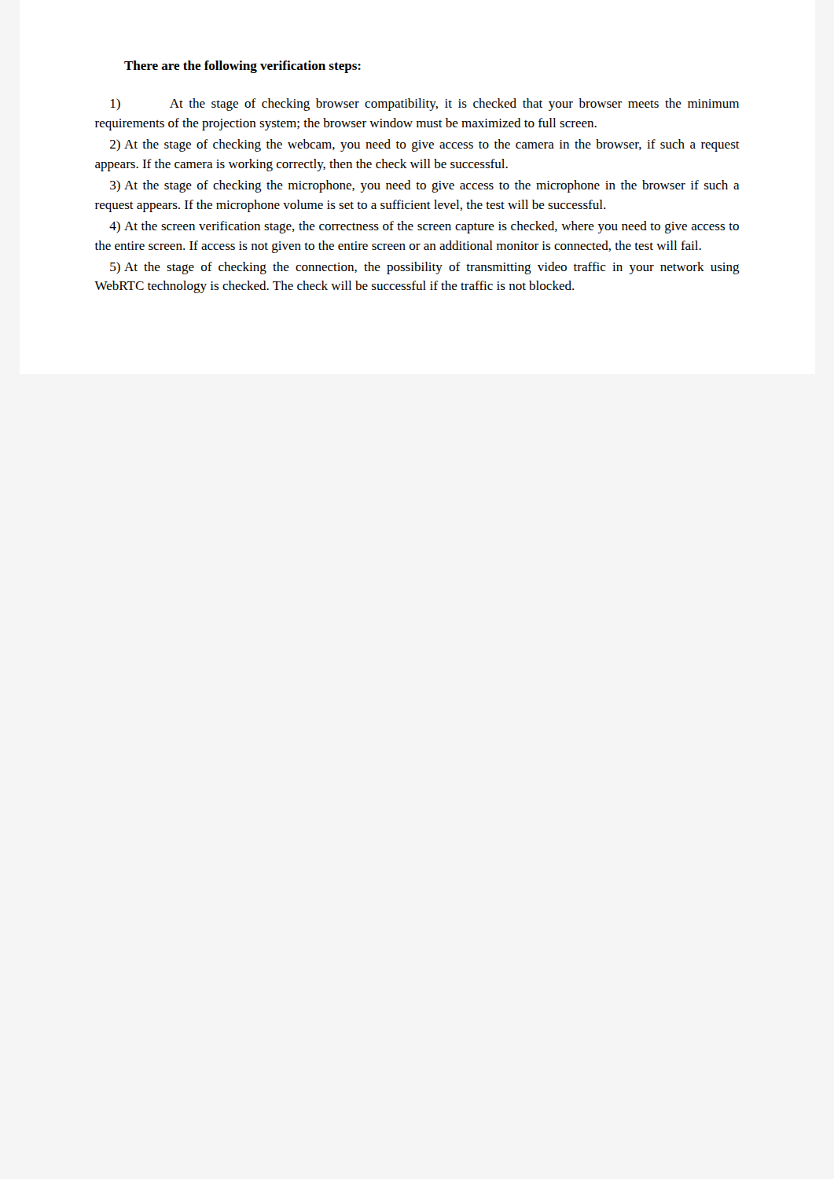There are the following verification steps:
At the stage of checking browser compatibility, it is checked that your browser meets the minimum requirements of the projection system; the browser window must be maximized to full screen.
At the stage of checking the webcam, you need to give access to the camera in the browser, if such a request appears. If the camera is working correctly, then the check will be successful.
At the stage of checking the microphone, you need to give access to the microphone in the browser if such a request appears. If the microphone volume is set to a sufficient level, the test will be successful.
At the screen verification stage, the correctness of the screen capture is checked, where you need to give access to the entire screen. If access is not given to the entire screen or an additional monitor is connected, the test will fail.
At the stage of checking the connection, the possibility of transmitting video traffic in your network using WebRTC technology is checked. The check will be successful if the traffic is not blocked.